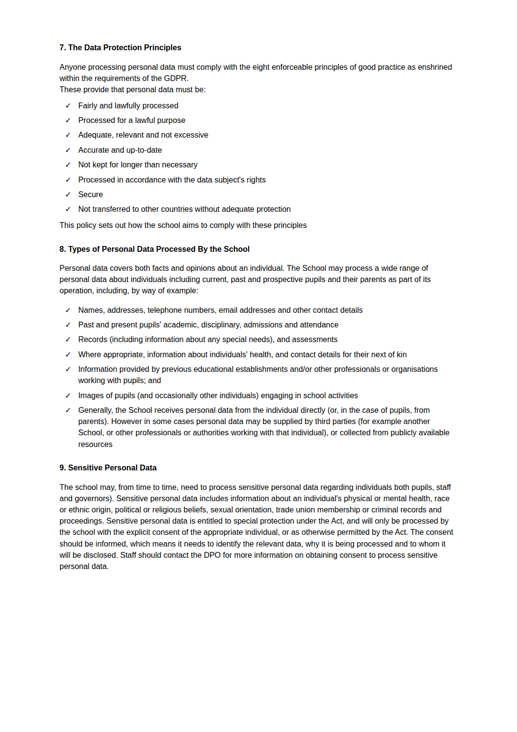7. The Data Protection Principles
Anyone processing personal data must comply with the eight enforceable principles of good practice as enshrined within the requirements of the GDPR.
These provide that personal data must be:
Fairly and lawfully processed
Processed for a lawful purpose
Adequate, relevant and not excessive
Accurate and up-to-date
Not kept for longer than necessary
Processed in accordance with the data subject's rights
Secure
Not transferred to other countries without adequate protection
This policy sets out how the school aims to comply with these principles
8. Types of Personal Data Processed By the School
Personal data covers both facts and opinions about an individual. The School may process a wide range of personal data about individuals including current, past and prospective pupils and their parents as part of its operation, including, by way of example:
Names, addresses, telephone numbers, email addresses and other contact details
Past and present pupils' academic, disciplinary, admissions and attendance
Records (including information about any special needs), and assessments
Where appropriate, information about individuals' health, and contact details for their next of kin
Information provided by previous educational establishments and/or other professionals or organisations working with pupils; and
Images of pupils (and occasionally other individuals) engaging in school activities
Generally, the School receives personal data from the individual directly (or, in the case of pupils, from parents). However in some cases personal data may be supplied by third parties (for example another School, or other professionals or authorities working with that individual), or collected from publicly available resources
9. Sensitive Personal Data
The school may, from time to time, need to process sensitive personal data regarding individuals both pupils, staff and governors). Sensitive personal data includes information about an individual's physical or mental health, race or ethnic origin, political or religious beliefs, sexual orientation, trade union membership or criminal records and proceedings. Sensitive personal data is entitled to special protection under the Act, and will only be processed by the school with the explicit consent of the appropriate individual, or as otherwise permitted by the Act. The consent should be informed, which means it needs to identify the relevant data, why it is being processed and to whom it will be disclosed. Staff should contact the DPO for more information on obtaining consent to process sensitive personal data.